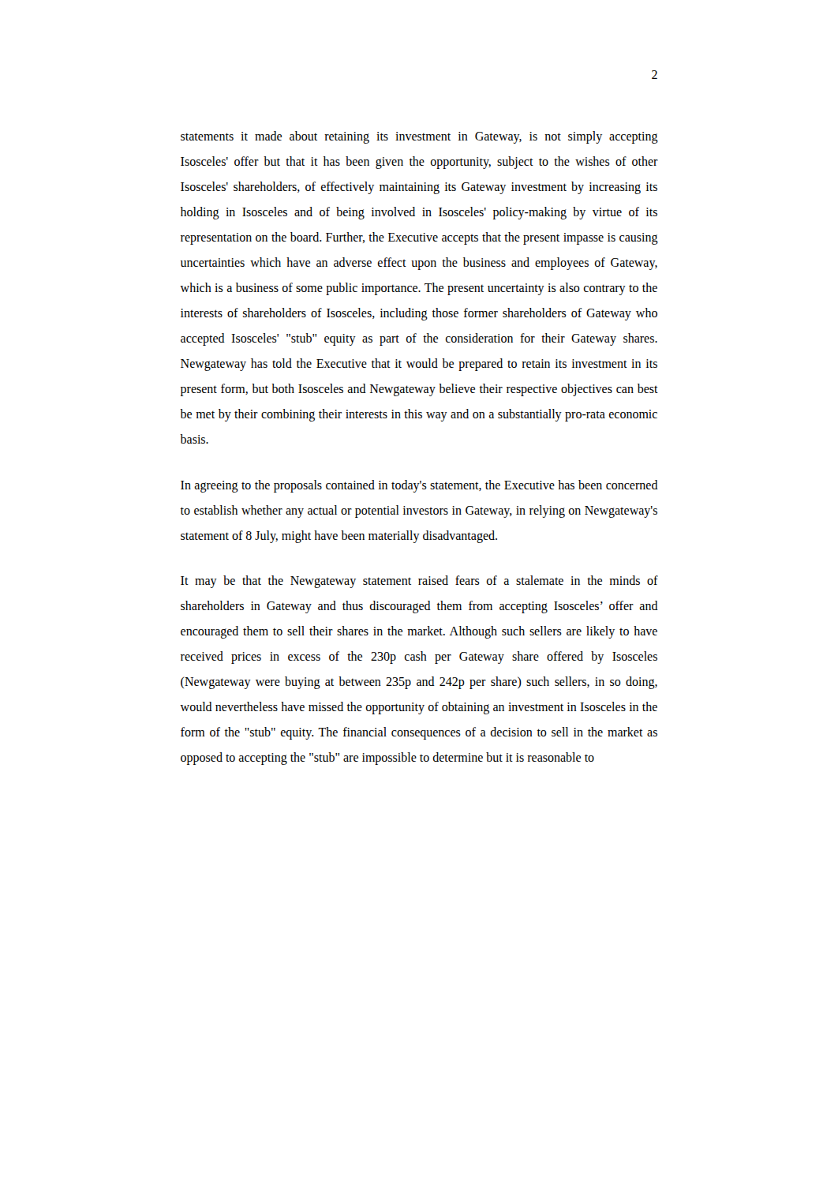2
statements it made about retaining its investment in Gateway, is not simply accepting Isosceles' offer but that it has been given the opportunity, subject to the wishes of other Isosceles' shareholders, of effectively maintaining its Gateway investment by increasing its holding in Isosceles and of being involved in Isosceles' policy-making by virtue of its representation on the board. Further, the Executive accepts that the present impasse is causing uncertainties which have an adverse effect upon the business and employees of Gateway, which is a business of some public importance. The present uncertainty is also contrary to the interests of shareholders of Isosceles, including those former shareholders of Gateway who accepted Isosceles' "stub" equity as part of the consideration for their Gateway shares. Newgateway has told the Executive that it would be prepared to retain its investment in its present form, but both Isosceles and Newgateway believe their respective objectives can best be met by their combining their interests in this way and on a substantially pro-rata economic basis.
In agreeing to the proposals contained in today's statement, the Executive has been concerned to establish whether any actual or potential investors in Gateway, in relying on Newgateway's statement of 8 July, might have been materially disadvantaged.
It may be that the Newgateway statement raised fears of a stalemate in the minds of shareholders in Gateway and thus discouraged them from accepting Isosceles’ offer and encouraged them to sell their shares in the market. Although such sellers are likely to have received prices in excess of the 230p cash per Gateway share offered by Isosceles (Newgateway were buying at between 235p and 242p per share) such sellers, in so doing, would nevertheless have missed the opportunity of obtaining an investment in Isosceles in the form of the "stub" equity. The financial consequences of a decision to sell in the market as opposed to accepting the "stub" are impossible to determine but it is reasonable to